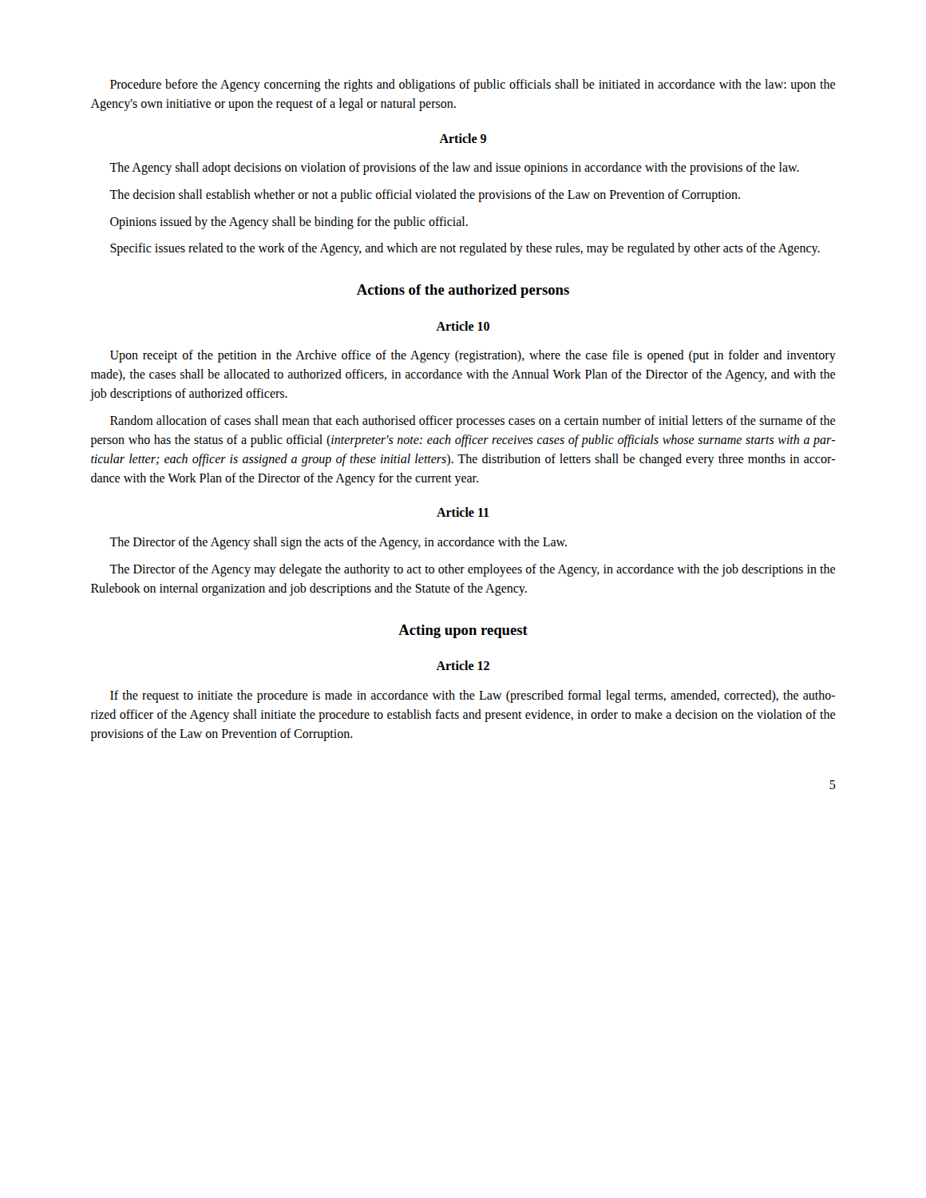Procedure before the Agency concerning the rights and obligations of public officials shall be initiated in accordance with the law: upon the Agency's own initiative or upon the request of a legal or natural person.
Article 9
The Agency shall adopt decisions on violation of provisions of the law and issue opinions in accordance with the provisions of the law.
The decision shall establish whether or not a public official violated the provisions of the Law on Prevention of Corruption.
Opinions issued by the Agency shall be binding for the public official.
Specific issues related to the work of the Agency, and which are not regulated by these rules, may be regulated by other acts of the Agency.
Actions of the authorized persons
Article 10
Upon receipt of the petition in the Archive office of the Agency (registration), where the case file is opened (put in folder and inventory made), the cases shall be allocated to authorized officers, in accordance with the Annual Work Plan of the Director of the Agency, and with the job descriptions of authorized officers.
Random allocation of cases shall mean that each authorised officer processes cases on a certain number of initial letters of the surname of the person who has the status of a public official (interpreter's note: each officer receives cases of public officials whose surname starts with a particular letter; each officer is assigned a group of these initial letters). The distribution of letters shall be changed every three months in accordance with the Work Plan of the Director of the Agency for the current year.
Article 11
The Director of the Agency shall sign the acts of the Agency, in accordance with the Law.
The Director of the Agency may delegate the authority to act to other employees of the Agency, in accordance with the job descriptions in the Rulebook on internal organization and job descriptions and the Statute of the Agency.
Acting upon request
Article 12
If the request to initiate the procedure is made in accordance with the Law (prescribed formal legal terms, amended, corrected), the authorized officer of the Agency shall initiate the procedure to establish facts and present evidence, in order to make a decision on the violation of the provisions of the Law on Prevention of Corruption.
5